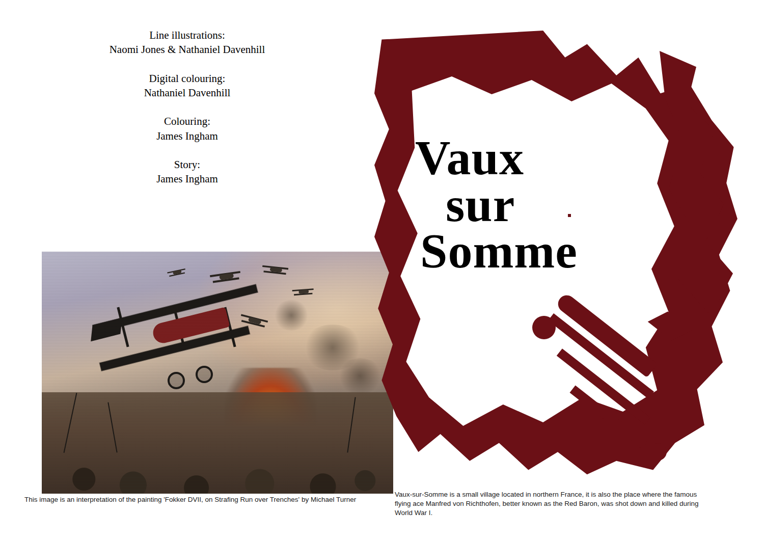Line illustrations: Naomi Jones & Nathaniel Davenhill
Digital colouring: Nathaniel Davenhill
Colouring: James Ingham
Story: James Ingham
This image is an interpretation of the painting 'Fokker DVII, on Strafing Run over Trenches' by Michael Turner
Vaux sur Somme
Vaux-sur-Somme is a small village located in northern France, it is also the place where the famous flying ace Manfred von Richthofen, better known as the Red Baron, was shot down and killed during World War I.